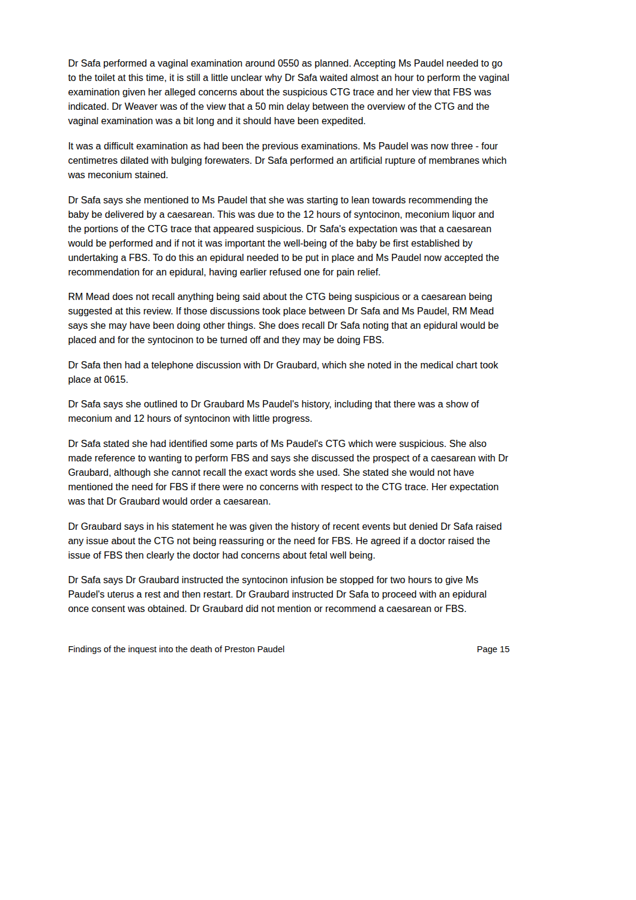Dr Safa performed a vaginal examination around 0550 as planned. Accepting Ms Paudel needed to go to the toilet at this time, it is still a little unclear why Dr Safa waited almost an hour to perform the vaginal examination given her alleged concerns about the suspicious CTG trace and her view that FBS was indicated. Dr Weaver was of the view that a 50 min delay between the overview of the CTG and the vaginal examination was a bit long and it should have been expedited.
It was a difficult examination as had been the previous examinations. Ms Paudel was now three - four centimetres dilated with bulging forewaters. Dr Safa performed an artificial rupture of membranes which was meconium stained.
Dr Safa says she mentioned to Ms Paudel that she was starting to lean towards recommending the baby be delivered by a caesarean. This was due to the 12 hours of syntocinon, meconium liquor and the portions of the CTG trace that appeared suspicious. Dr Safa's expectation was that a caesarean would be performed and if not it was important the well-being of the baby be first established by undertaking a FBS. To do this an epidural needed to be put in place and Ms Paudel now accepted the recommendation for an epidural, having earlier refused one for pain relief.
RM Mead does not recall anything being said about the CTG being suspicious or a caesarean being suggested at this review. If those discussions took place between Dr Safa and Ms Paudel, RM Mead says she may have been doing other things. She does recall Dr Safa noting that an epidural would be placed and for the syntocinon to be turned off and they may be doing FBS.
Dr Safa then had a telephone discussion with Dr Graubard, which she noted in the medical chart took place at 0615.
Dr Safa says she outlined to Dr Graubard Ms Paudel's history, including that there was a show of meconium and 12 hours of syntocinon with little progress.
Dr Safa stated she had identified some parts of Ms Paudel's CTG which were suspicious. She also made reference to wanting to perform FBS and says she discussed the prospect of a caesarean with Dr Graubard, although she cannot recall the exact words she used. She stated she would not have mentioned the need for FBS if there were no concerns with respect to the CTG trace. Her expectation was that Dr Graubard would order a caesarean.
Dr Graubard says in his statement he was given the history of recent events but denied Dr Safa raised any issue about the CTG not being reassuring or the need for FBS. He agreed if a doctor raised the issue of FBS then clearly the doctor had concerns about fetal well being.
Dr Safa says Dr Graubard instructed the syntocinon infusion be stopped for two hours to give Ms Paudel's uterus a rest and then restart. Dr Graubard instructed Dr Safa to proceed with an epidural once consent was obtained. Dr Graubard did not mention or recommend a caesarean or FBS.
Findings of the inquest into the death of Preston Paudel Page 15